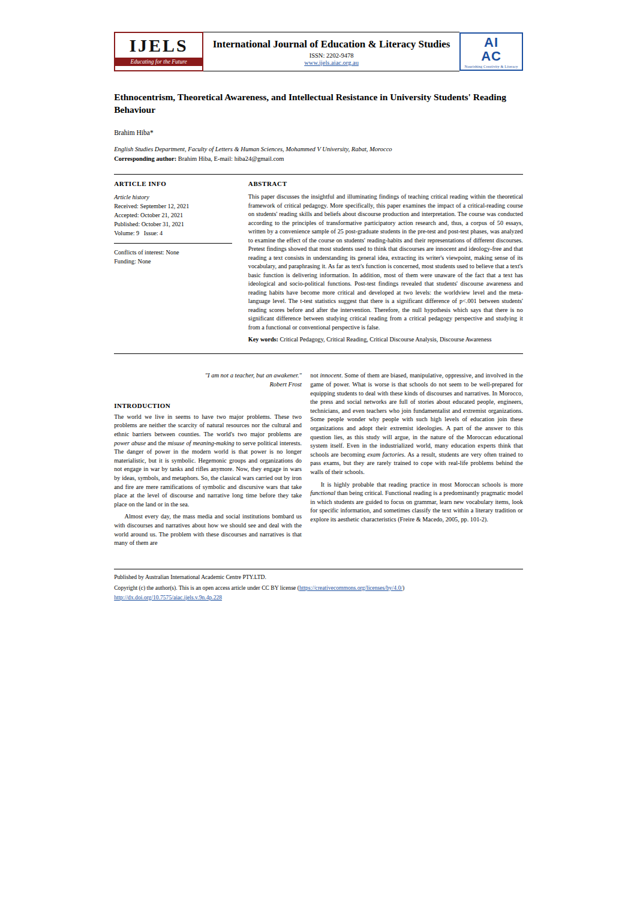IJELS
Educating for the Future
International Journal of Education & Literacy Studies
ISSN: 2202-9478
www.ijels.aiac.org.au
AI
AC
Nourishing Creativity & Literacy
Ethnocentrism, Theoretical Awareness, and Intellectual Resistance in University Students' Reading Behaviour
Brahim Hiba*
English Studies Department, Faculty of Letters & Human Sciences, Mohammed V University, Rabat, Morocco
Corresponding author: Brahim Hiba, E-mail: hiba24@gmail.com
Article Info
Article history
Received: September 12, 2021
Accepted: October 21, 2021
Published: October 31, 2021
Volume: 9 Issue: 4
Conflicts of interest: None
Funding: None
Abstract
This paper discusses the insightful and illuminating findings of teaching critical reading within the theoretical framework of critical pedagogy. More specifically, this paper examines the impact of a critical-reading course on students' reading skills and beliefs about discourse production and interpretation. The course was conducted according to the principles of transformative participatory action research and, thus, a corpus of 50 essays, written by a convenience sample of 25 post-graduate students in the pre-test and post-test phases, was analyzed to examine the effect of the course on students' reading-habits and their representations of different discourses. Pretest findings showed that most students used to think that discourses are innocent and ideology-free and that reading a text consists in understanding its general idea, extracting its writer's viewpoint, making sense of its vocabulary, and paraphrasing it. As far as text's function is concerned, most students used to believe that a text's basic function is delivering information. In addition, most of them were unaware of the fact that a text has ideological and socio-political functions. Post-test findings revealed that students' discourse awareness and reading habits have become more critical and developed at two levels: the worldview level and the meta-language level. The t-test statistics suggest that there is a significant difference of p<.001 between students' reading scores before and after the intervention. Therefore, the null hypothesis which says that there is no significant difference between studying critical reading from a critical pedagogy perspective and studying it from a functional or conventional perspective is false.
Key words: Critical Pedagogy, Critical Reading, Critical Discourse Analysis, Discourse Awareness
"I am not a teacher, but an awakener."
Robert Frost
Introduction
The world we live in seems to have two major problems. These two problems are neither the scarcity of natural resources nor the cultural and ethnic barriers between counties. The world's two major problems are power abuse and the misuse of meaning-making to serve political interests. The danger of power in the modern world is that power is no longer materialistic, but it is symbolic. Hegemonic groups and organizations do not engage in war by tanks and rifles anymore. Now, they engage in wars by ideas, symbols, and metaphors. So, the classical wars carried out by iron and fire are mere ramifications of symbolic and discursive wars that take place at the level of discourse and narrative long time before they take place on the land or in the sea.
Almost every day, the mass media and social institutions bombard us with discourses and narratives about how we should see and deal with the world around us. The problem with these discourses and narratives is that many of them are
not innocent. Some of them are biased, manipulative, oppressive, and involved in the game of power. What is worse is that schools do not seem to be well-prepared for equipping students to deal with these kinds of discourses and narratives. In Morocco, the press and social networks are full of stories about educated people, engineers, technicians, and even teachers who join fundamentalist and extremist organizations. Some people wonder why people with such high levels of education join these organizations and adopt their extremist ideologies. A part of the answer to this question lies, as this study will argue, in the nature of the Moroccan educational system itself. Even in the industrialized world, many education experts think that schools are becoming exam factories. As a result, students are very often trained to pass exams, but they are rarely trained to cope with real-life problems behind the walls of their schools.
It is highly probable that reading practice in most Moroccan schools is more functional than being critical. Functional reading is a predominantly pragmatic model in which students are guided to focus on grammar, learn new vocabulary items, look for specific information, and sometimes classify the text within a literary tradition or explore its aesthetic characteristics (Freire & Macedo, 2005, pp. 101-2).
Published by Australian International Academic Centre PTY.LTD.
Copyright (c) the author(s). This is an open access article under CC BY license (https://creativecommons.org/licenses/by/4.0/)
http://dx.doi.org/10.7575/aiac.ijels.v.9n.4p.228